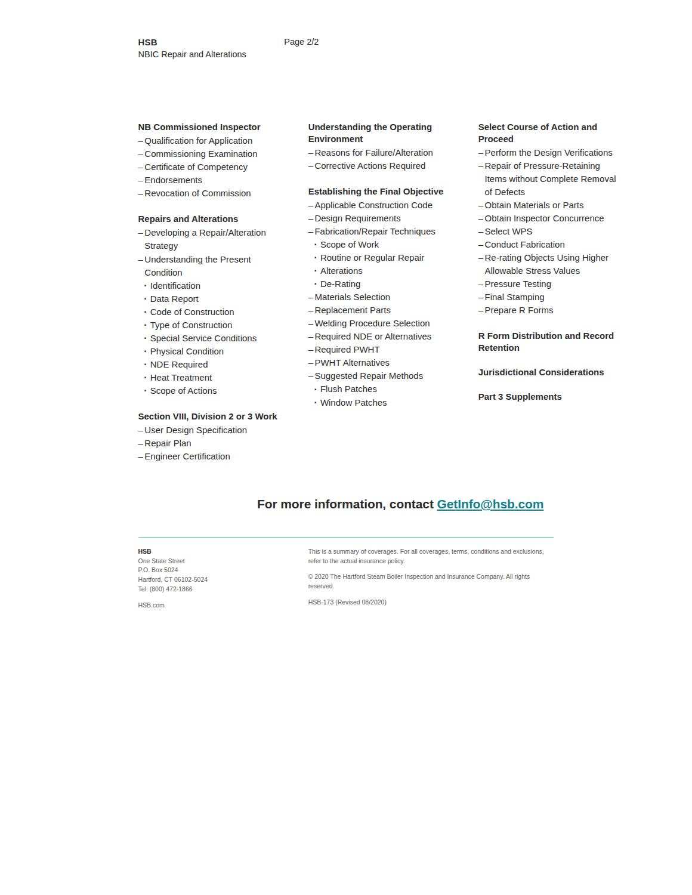HSB
NBIC Repair and Alterations
Page 2/2
NB Commissioned Inspector
Qualification for Application
Commissioning Examination
Certificate of Competency
Endorsements
Revocation of Commission
Repairs and Alterations
Developing a Repair/Alteration Strategy
Understanding the Present Condition
Identification
Data Report
Code of Construction
Type of Construction
Special Service Conditions
Physical Condition
NDE Required
Heat Treatment
Scope of Actions
Section VIII, Division 2 or 3 Work
User Design Specification
Repair Plan
Engineer Certification
Understanding the Operating Environment
Reasons for Failure/Alteration
Corrective Actions Required
Establishing the Final Objective
Applicable Construction Code
Design Requirements
Fabrication/Repair Techniques
Scope of Work
Routine or Regular Repair
Alterations
De-Rating
Materials Selection
Replacement Parts
Welding Procedure Selection
Required NDE or Alternatives
Required PWHT
PWHT Alternatives
Suggested Repair Methods
Flush Patches
Window Patches
Select Course of Action and Proceed
Perform the Design Verifications
Repair of Pressure-Retaining Items without Complete Removal of Defects
Obtain Materials or Parts
Obtain Inspector Concurrence
Select WPS
Conduct Fabrication
Re-rating Objects Using Higher Allowable Stress Values
Pressure Testing
Final Stamping
Prepare R Forms
R Form Distribution and Record Retention
Jurisdictional Considerations
Part 3 Supplements
For more information, contact GetInfo@hsb.com
HSB
One State Street
P.O. Box 5024
Hartford, CT 06102-5024
Tel: (800) 472-1866
HSB.com
This is a summary of coverages. For all coverages, terms, conditions and exclusions, refer to the actual insurance policy.
© 2020 The Hartford Steam Boiler Inspection and Insurance Company. All rights reserved.
HSB-173 (Revised 08/2020)